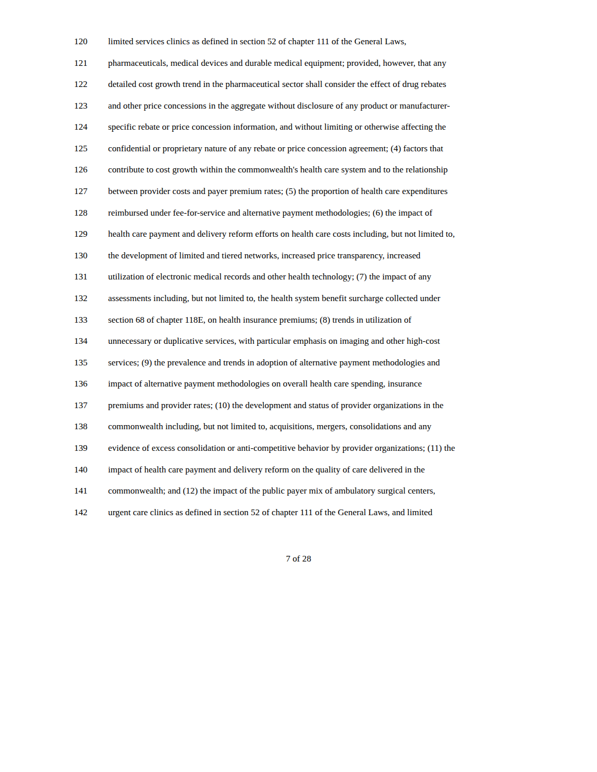limited services clinics as defined in section 52 of chapter 111 of the General Laws,
pharmaceuticals, medical devices and durable medical equipment; provided, however, that any
detailed cost growth trend in the pharmaceutical sector shall consider the effect of drug rebates
and other price concessions in the aggregate without disclosure of any product or manufacturer-
specific rebate or price concession information, and without limiting or otherwise affecting the
confidential or proprietary nature of any rebate or price concession agreement; (4) factors that
contribute to cost growth within the commonwealth's health care system and to the relationship
between provider costs and payer premium rates; (5) the proportion of health care expenditures
reimbursed under fee-for-service and alternative payment methodologies; (6) the impact of
health care payment and delivery reform efforts on health care costs including, but not limited to,
the development of limited and tiered networks, increased price transparency, increased
utilization of electronic medical records and other health technology; (7) the impact of any
assessments including, but not limited to, the health system benefit surcharge collected under
section 68 of chapter 118E, on health insurance premiums; (8) trends in utilization of
unnecessary or duplicative services, with particular emphasis on imaging and other high-cost
services; (9) the prevalence and trends in adoption of alternative payment methodologies and
impact of alternative payment methodologies on overall health care spending, insurance
premiums and provider rates; (10) the development and status of provider organizations in the
commonwealth including, but not limited to, acquisitions, mergers, consolidations and any
evidence of excess consolidation or anti-competitive behavior by provider organizations; (11) the
impact of health care payment and delivery reform on the quality of care delivered in the
commonwealth; and (12) the impact of the public payer mix of ambulatory surgical centers,
urgent care clinics as defined in section 52 of chapter 111 of the General Laws, and limited
7 of 28